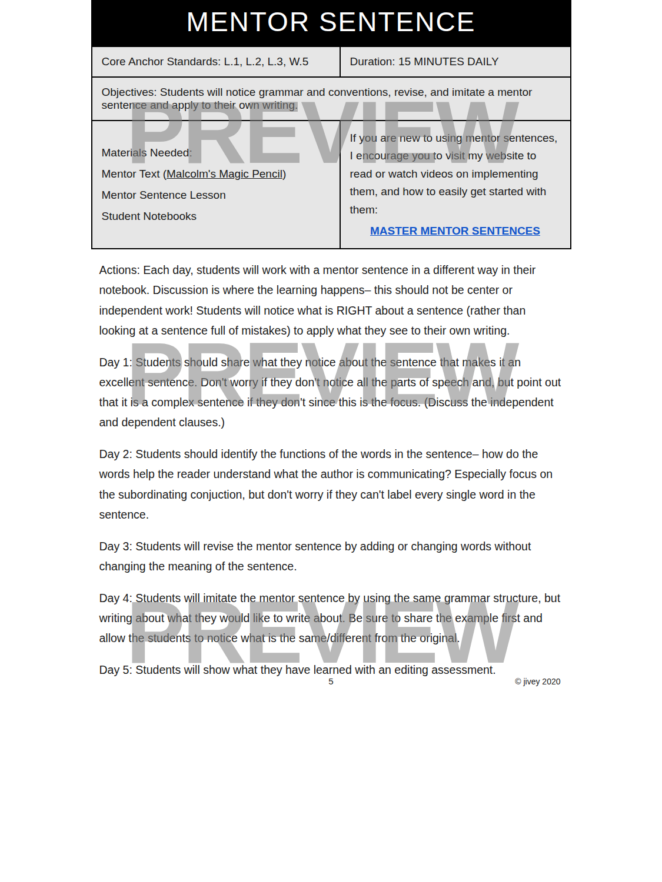Mentor Sentence
| Core Anchor Standards: L.1, L.2, L.3, W.5 | Duration: 15 MINUTES DAILY |
| Objectives: Students will notice grammar and conventions, revise, and imitate a mentor sentence and apply to their own writing. |
| Materials Needed: Mentor Text ( Malcolm's Magic Pencil ) Mentor Sentence Lesson Student Notebooks | If you are new to using mentor sentences, I encourage you to visit my website to read or watch videos on implementing them, and how to easily get started with them: MASTER MENTOR SENTENCES |
Actions: Each day, students will work with a mentor sentence in a different way in their notebook. Discussion is where the learning happens– this should not be center or independent work! Students will notice what is RIGHT about a sentence (rather than looking at a sentence full of mistakes) to apply what they see to their own writing.
Day 1: Students should share what they notice about the sentence that makes it an excellent sentence. Don't worry if they don't notice all the parts of speech and, but point out that it is a complex sentence if they don't since this is the focus. (Discuss the independent and dependent clauses.)
Day 2: Students should identify the functions of the words in the sentence– how do the words help the reader understand what the author is communicating? Especially focus on the subordinating conjuction, but don't worry if they can't label every single word in the sentence.
Day 3: Students will revise the mentor sentence by adding or changing words without changing the meaning of the sentence.
Day 4: Students will imitate the mentor sentence by using the same grammar structure, but writing about what they would like to write about. Be sure to share the example first and allow the students to notice what is the same/different from the original.
Day 5: Students will show what they have learned with an editing assessment.
5
© jivey 2020
PREVIEW PREVIEW PREVIEW